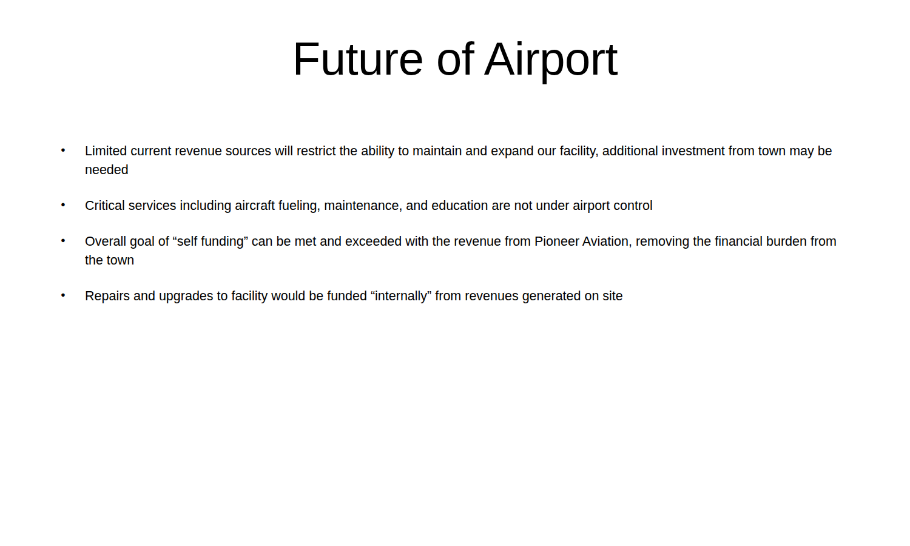Future of Airport
Limited current revenue sources will restrict the ability to maintain and expand our facility, additional investment from town may be needed
Critical services including aircraft fueling, maintenance, and education are not under airport control
Overall goal of “self funding” can be met and exceeded with the revenue from Pioneer Aviation, removing the financial burden from the town
Repairs and upgrades to facility would be funded “internally” from revenues generated on site